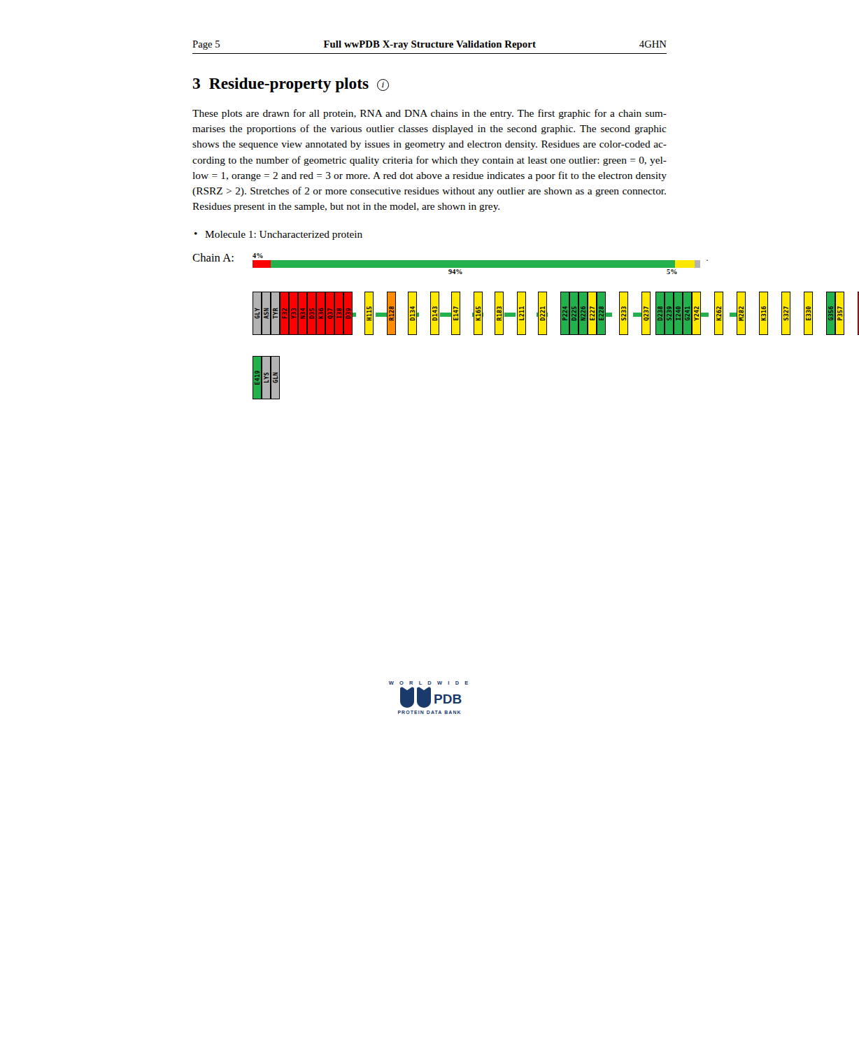Page 5
Full wwPDB X-ray Structure Validation Report
4GHN
3 Residue-property plots i
These plots are drawn for all protein, RNA and DNA chains in the entry. The first graphic for a chain summarises the proportions of the various outlier classes displayed in the second graphic. The second graphic shows the sequence view annotated by issues in geometry and electron density. Residues are color-coded according to the number of geometric quality criteria for which they contain at least one outlier: green = 0, yellow = 1, orange = 2 and red = 3 or more. A red dot above a residue indicates a poor fit to the electron density (RSRZ > 2). Stretches of 2 or more consecutive residues without any outlier are shown as a green connector. Residues present in the sample, but not in the model, are shown in grey.
Molecule 1: Uncharacterized protein
Chain A:
4%
94% 5%
·
GLY
ASN
TYR
F32
Y33
N34
D35
K36
Q37
I38
D39
H115
R128
D134
D143
E147
K165
R183
L211
D221
P224
D225
N226
E227
E228
S233
Q237
D238
S239
I240
G241
Y242
K262
M282
K316
S327
E330
G356
P357
K363
E419
LYS
GLN
W O R L D W I D E
PDB
PROTEIN DATA BANK